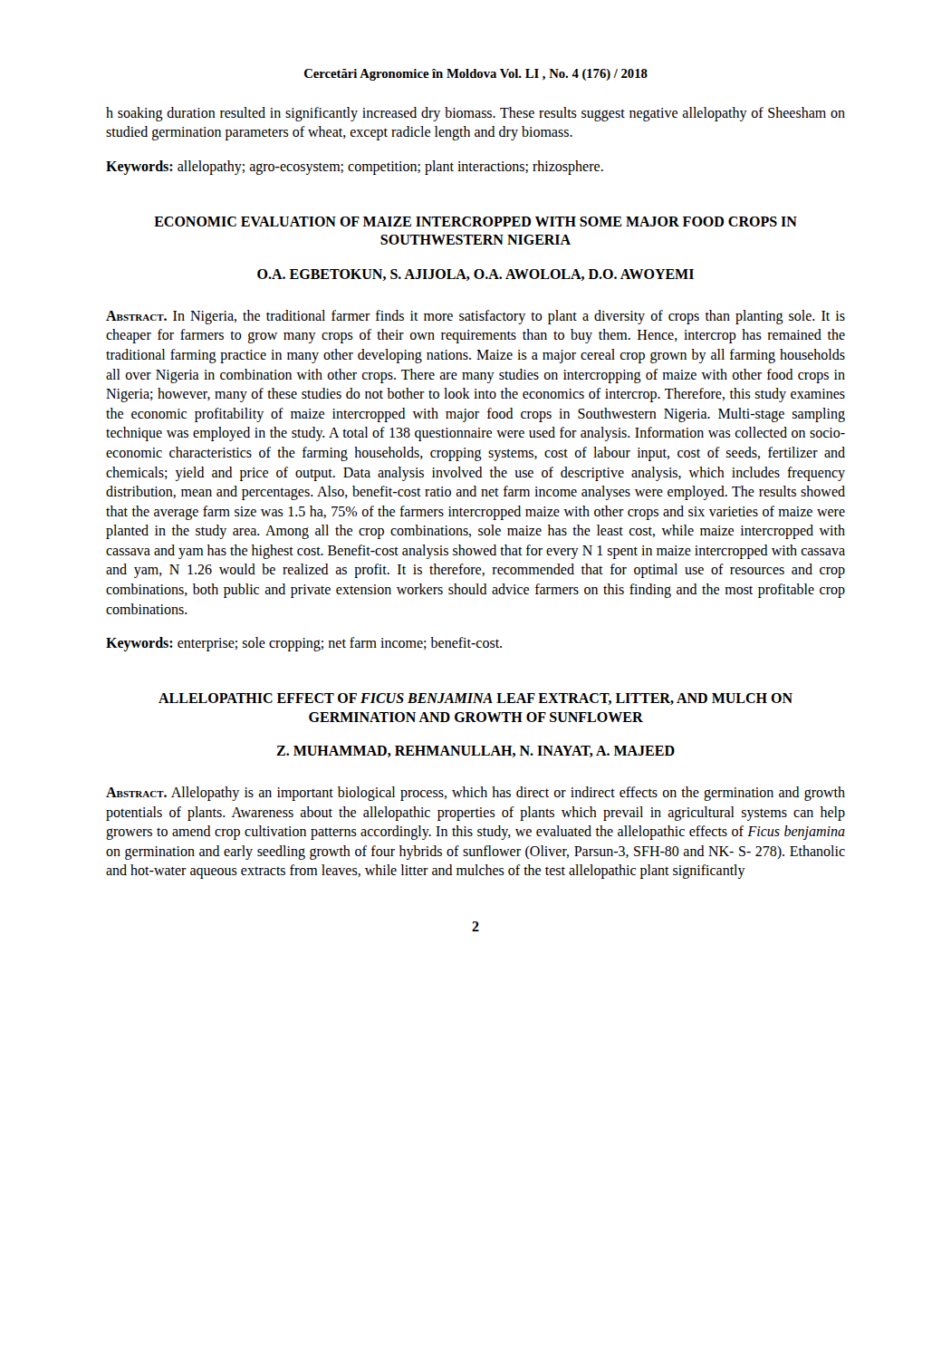Cercetări Agronomice în Moldova Vol. LI , No. 4 (176) / 2018
h soaking duration resulted in significantly increased dry biomass. These results suggest negative allelopathy of Sheesham on studied germination parameters of wheat, except radicle length and dry biomass.
Keywords: allelopathy; agro-ecosystem; competition; plant interactions; rhizosphere.
Economic Evaluation of Maize Intercropped with Some Major Food Crops in Southwestern Nigeria
O.A. EGBETOKUN, S. AJIJOLA, O.A. AWOLOLA, D.O. AWOYEMI
Abstract. In Nigeria, the traditional farmer finds it more satisfactory to plant a diversity of crops than planting sole. It is cheaper for farmers to grow many crops of their own requirements than to buy them. Hence, intercrop has remained the traditional farming practice in many other developing nations. Maize is a major cereal crop grown by all farming households all over Nigeria in combination with other crops. There are many studies on intercropping of maize with other food crops in Nigeria; however, many of these studies do not bother to look into the economics of intercrop. Therefore, this study examines the economic profitability of maize intercropped with major food crops in Southwestern Nigeria. Multi-stage sampling technique was employed in the study. A total of 138 questionnaire were used for analysis. Information was collected on socio-economic characteristics of the farming households, cropping systems, cost of labour input, cost of seeds, fertilizer and chemicals; yield and price of output. Data analysis involved the use of descriptive analysis, which includes frequency distribution, mean and percentages. Also, benefit-cost ratio and net farm income analyses were employed. The results showed that the average farm size was 1.5 ha, 75% of the farmers intercropped maize with other crops and six varieties of maize were planted in the study area. Among all the crop combinations, sole maize has the least cost, while maize intercropped with cassava and yam has the highest cost. Benefit-cost analysis showed that for every N 1 spent in maize intercropped with cassava and yam, N 1.26 would be realized as profit. It is therefore, recommended that for optimal use of resources and crop combinations, both public and private extension workers should advice farmers on this finding and the most profitable crop combinations.
Keywords: enterprise; sole cropping; net farm income; benefit-cost.
Allelopathic Effect of Ficus benjamina Leaf Extract, Litter, and Mulch on Germination and Growth of Sunflower
Z. MUHAMMAD, REHMANULLAH, N. INAYAT, A. MAJEED
Abstract. Allelopathy is an important biological process, which has direct or indirect effects on the germination and growth potentials of plants. Awareness about the allelopathic properties of plants which prevail in agricultural systems can help growers to amend crop cultivation patterns accordingly. In this study, we evaluated the allelopathic effects of Ficus benjamina on germination and early seedling growth of four hybrids of sunflower (Oliver, Parsun-3, SFH-80 and NK- S- 278). Ethanolic and hot-water aqueous extracts from leaves, while litter and mulches of the test allelopathic plant significantly
2